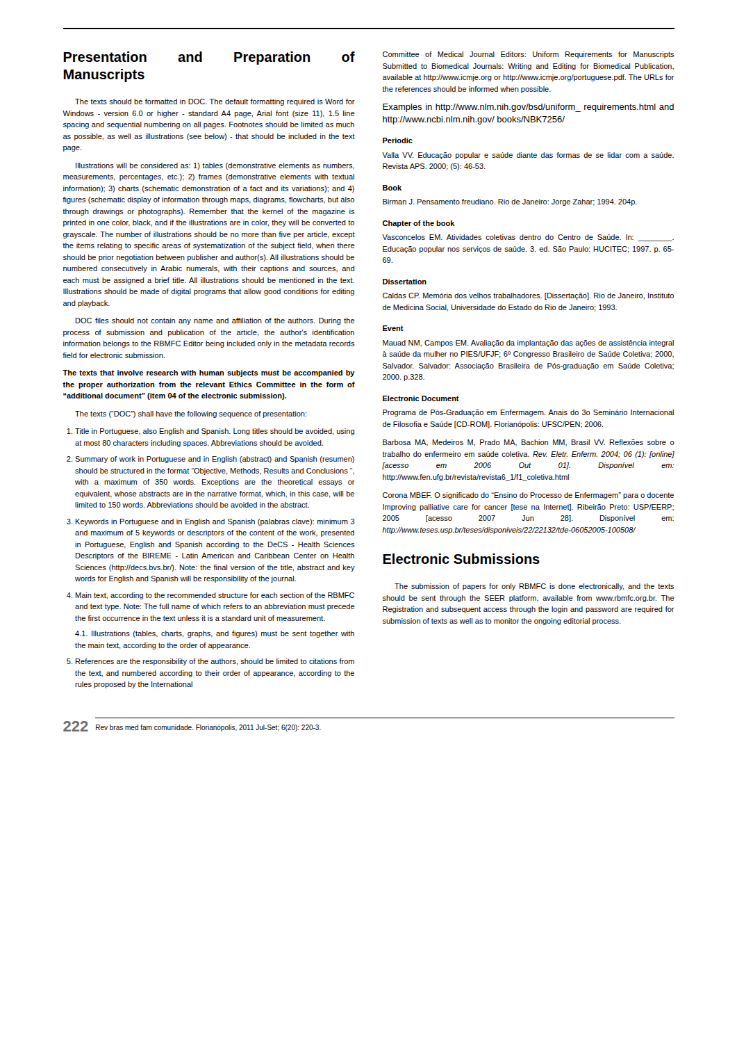Presentation and Preparation of Manuscripts
The texts should be formatted in DOC. The default formatting required is Word for Windows - version 6.0 or higher - standard A4 page, Arial font (size 11), 1.5 line spacing and sequential numbering on all pages. Footnotes should be limited as much as possible, as well as illustrations (see below) - that should be included in the text page.
Illustrations will be considered as: 1) tables (demonstrative elements as numbers, measurements, percentages, etc.); 2) frames (demonstrative elements with textual information); 3) charts (schematic demonstration of a fact and its variations); and 4) figures (schematic display of information through maps, diagrams, flowcharts, but also through drawings or photographs). Remember that the kernel of the magazine is printed in one color, black, and if the illustrations are in color, they will be converted to grayscale. The number of illustrations should be no more than five per article, except the items relating to specific areas of systematization of the subject field, when there should be prior negotiation between publisher and author(s). All illustrations should be numbered consecutively in Arabic numerals, with their captions and sources, and each must be assigned a brief title. All illustrations should be mentioned in the text. Illustrations should be made of digital programs that allow good conditions for editing and playback.
DOC files should not contain any name and affiliation of the authors. During the process of submission and publication of the article, the author's identification information belongs to the RBMFC Editor being included only in the metadata records field for electronic submission.
The texts that involve research with human subjects must be accompanied by the proper authorization from the relevant Ethics Committee in the form of “additional document” (item 04 of the electronic submission).
The texts (“DOC”) shall have the following sequence of presentation:
Title in Portuguese, also English and Spanish. Long titles should be avoided, using at most 80 characters including spaces. Abbreviations should be avoided.
Summary of work in Portuguese and in English (abstract) and Spanish (resumen) should be structured in the format “Objective, Methods, Results and Conclusions “, with a maximum of 350 words. Exceptions are the theoretical essays or equivalent, whose abstracts are in the narrative format, which, in this case, will be limited to 150 words. Abbreviations should be avoided in the abstract.
Keywords in Portuguese and in English and Spanish (palabras clave): minimum 3 and maximum of 5 keywords or descriptors of the content of the work, presented in Portuguese, English and Spanish according to the DeCS - Health Sciences Descriptors of the BIREME - Latin American and Caribbean Center on Health Sciences (http://decs.bvs.br/). Note: the final version of the title, abstract and key words for English and Spanish will be responsibility of the journal.
Main text, according to the recommended structure for each section of the RBMFC and text type. Note: The full name of which refers to an abbreviation must precede the first occurrence in the text unless it is a standard unit of measurement.
4.1. Illustrations (tables, charts, graphs, and figures) must be sent together with the main text, according to the order of appearance.
References are the responsibility of the authors, should be limited to citations from the text, and numbered according to their order of appearance, according to the rules proposed by the International
Committee of Medical Journal Editors: Uniform Requirements for Manuscripts Submitted to Biomedical Journals: Writing and Editing for Biomedical Publication, available at http://www.icmje.org or http://www.icmje.org/portuguese.pdf. The URLs for the references should be informed when possible.
Examples in http://www.nlm.nih.gov/bsd/uniform_ requirements.html and http://www.ncbi.nlm.nih.gov/ books/NBK7256/
Periodic
Valla VV. Educação popular e saúde diante das formas de se lidar com a saúde. Revista APS. 2000; (5): 46-53.
Book
Birman J. Pensamento freudiano. Rio de Janeiro: Jorge Zahar; 1994. 204p.
Chapter of the book
Vasconcelos EM. Atividades coletivas dentro do Centro de Saúde. In: ________. Educação popular nos serviços de saúde. 3. ed. São Paulo: HUCITEC; 1997. p. 65-69.
Dissertation
Caldas CP. Memória dos velhos trabalhadores. [Dissertação]. Rio de Janeiro, Instituto de Medicina Social, Universidade do Estado do Rio de Janeiro; 1993.
Event
Mauad NM, Campos EM. Avaliação da implantação das ações de assistência integral à saúde da mulher no PIES/UFJF; 6º Congresso Brasileiro de Saúde Coletiva; 2000, Salvador. Salvador: Associação Brasileira de Pós-graduação em Saúde Coletiva; 2000. p.328.
Electronic Document
Programa de Pós-Graduação em Enfermagem. Anais do 3o Seminário Internacional de Filosofia e Saúde [CD-ROM]. Florianópolis: UFSC/PEN; 2006.
Barbosa MA, Medeiros M, Prado MA, Bachion MM, Brasil VV. Reflexões sobre o trabalho do enfermeiro em saúde coletiva. Rev. Eletr. Enferm. 2004; 06 (1): [online] [acesso em 2006 Out 01]. Disponível em: http://www.fen.ufg.br/revista/revista6_1/f1_coletiva.html
Corona MBEF. O significado do “Ensino do Processo de Enfermagem” para o docente Improving palliative care for cancer [tese na Internet]. Ribeirão Preto: USP/EERP; 2005 [acesso 2007 Jun 28]. Disponível em: http://www.teses.usp.br/teses/disponiveis/22/22132/tde-06052005-100508/
Electronic Submissions
The submission of papers for only RBMFC is done electronically, and the texts should be sent through the SEER platform, available from www.rbmfc.org.br. The Registration and subsequent access through the login and password are required for submission of texts as well as to monitor the ongoing editorial process.
222
Rev bras med fam comunidade. Florianópolis, 2011 Jul-Set; 6(20): 220-3.